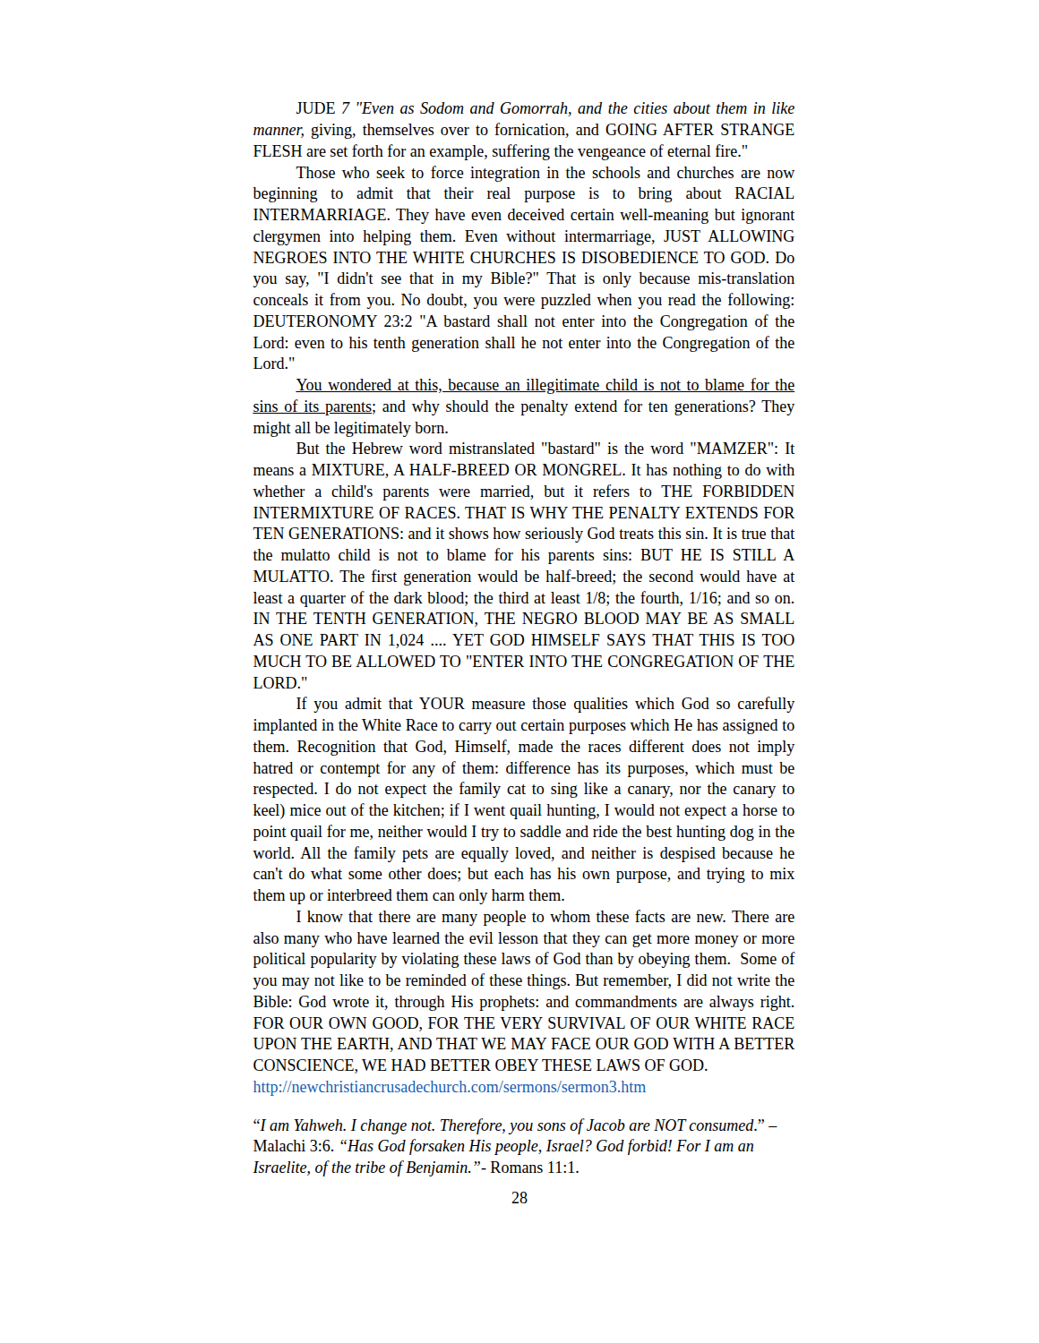JUDE 7 "Even as Sodom and Gomorrah, and the cities about them in like manner, giving, themselves over to fornication, and GOING AFTER STRANGE FLESH are set forth for an example, suffering the vengeance of eternal fire."
Those who seek to force integration in the schools and churches are now beginning to admit that their real purpose is to bring about RACIAL INTERMARRIAGE. They have even deceived certain well-meaning but ignorant clergymen into helping them. Even without intermarriage, JUST ALLOWING NEGROES INTO THE WHITE CHURCHES IS DISOBEDIENCE TO GOD. Do you say, "I didn't see that in my Bible?" That is only because mis-translation conceals it from you. No doubt, you were puzzled when you read the following: DEUTERONOMY 23:2 "A bastard shall not enter into the Congregation of the Lord: even to his tenth generation shall he not enter into the Congregation of the Lord."
You wondered at this, because an illegitimate child is not to blame for the sins of its parents; and why should the penalty extend for ten generations? They might all be legitimately born.
But the Hebrew word mistranslated "bastard" is the word "MAMZER": It means a MIXTURE, A HALF-BREED OR MONGREL. It has nothing to do with whether a child's parents were married, but it refers to THE FORBIDDEN INTERMIXTURE OF RACES. THAT IS WHY THE PENALTY EXTENDS FOR TEN GENERATIONS: and it shows how seriously God treats this sin. It is true that the mulatto child is not to blame for his parents sins: BUT HE IS STILL A MULATTO. The first generation would be half-breed; the second would have at least a quarter of the dark blood; the third at least 1/8; the fourth, 1/16; and so on. IN THE TENTH GENERATION, THE NEGRO BLOOD MAY BE AS SMALL AS ONE PART IN 1,024 .... YET GOD HIMSELF SAYS THAT THIS IS TOO MUCH TO BE ALLOWED TO "ENTER INTO THE CONGREGATION OF THE LORD."
If you admit that YOUR measure those qualities which God so carefully implanted in the White Race to carry out certain purposes which He has assigned to them. Recognition that God, Himself, made the races different does not imply hatred or contempt for any of them: difference has its purposes, which must be respected. I do not expect the family cat to sing like a canary, nor the canary to keel) mice out of the kitchen; if I went quail hunting, I would not expect a horse to point quail for me, neither would I try to saddle and ride the best hunting dog in the world. All the family pets are equally loved, and neither is despised because he can't do what some other does; but each has his own purpose, and trying to mix them up or interbreed them can only harm them.
I know that there are many people to whom these facts are new. There are also many who have learned the evil lesson that they can get more money or more political popularity by violating these laws of God than by obeying them. Some of you may not like to be reminded of these things. But remember, I did not write the Bible: God wrote it, through His prophets: and commandments are always right. FOR OUR OWN GOOD, FOR THE VERY SURVIVAL OF OUR WHITE RACE UPON THE EARTH, AND THAT WE MAY FACE OUR GOD WITH A BETTER CONSCIENCE, WE HAD BETTER OBEY THESE LAWS OF GOD.
http://newchristiancrusadechurch.com/sermons/sermon3.htm
“I am Yahweh. I change not. Therefore, you sons of Jacob are NOT consumed.” – Malachi 3:6. “Has God forsaken His people, Israel? God forbid! For I am an Israelite, of the tribe of Benjamin.”- Romans 11:1.
28